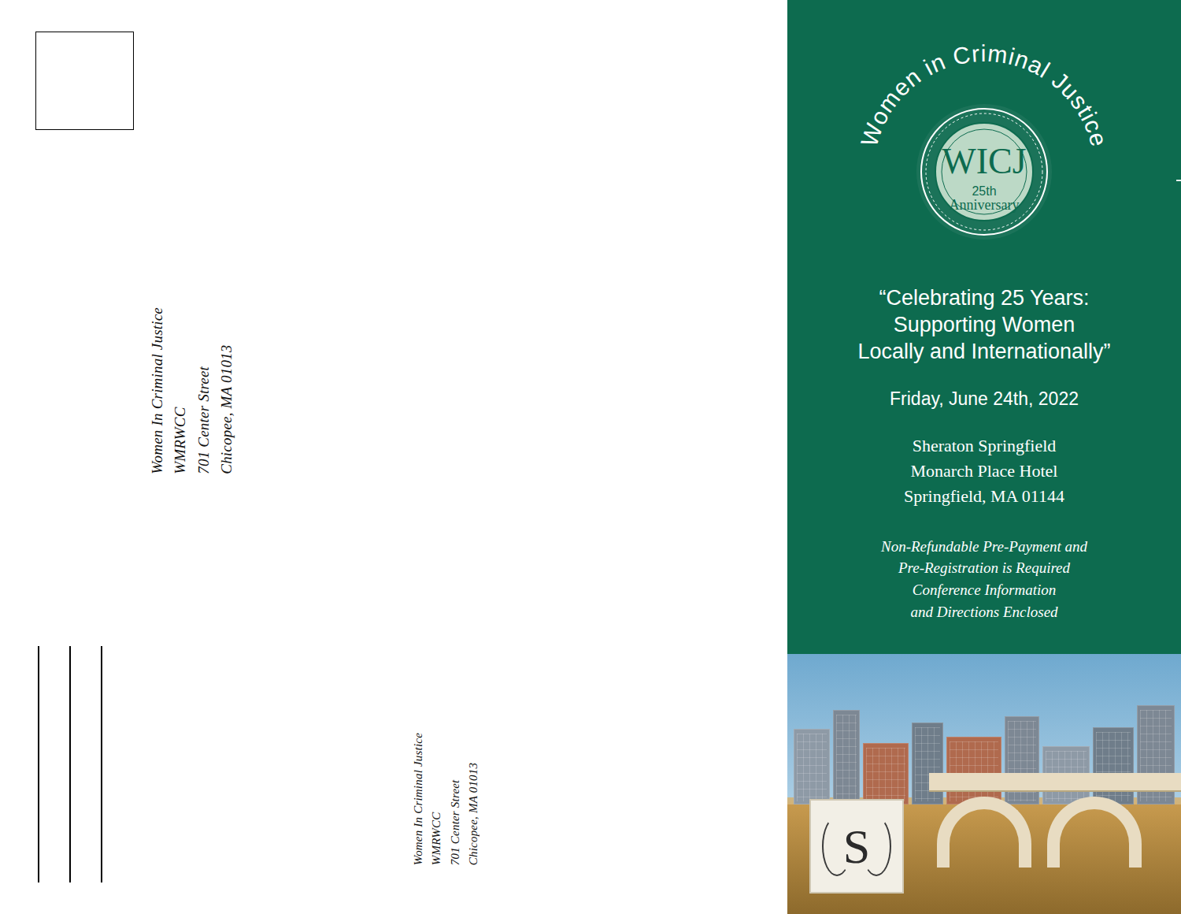Women In Criminal Justice WMRWCC 701 Center Street Chicopee, MA 01013 Women In Criminal Justice WMRWCC 701 Center Street Chicopee, MA 01013
Women in Criminal Justice WICJ 25th Anniversary
“Celebrating 25 Years:
Supporting Women
Locally and Internationally”
Friday, June 24th, 2022
Sheraton Springfield
Monarch Place Hotel
Springfield, MA 01144
Non-Refundable Pre-Payment and
Pre-Registration is Required
Conference Information
and Directions Enclosed
S